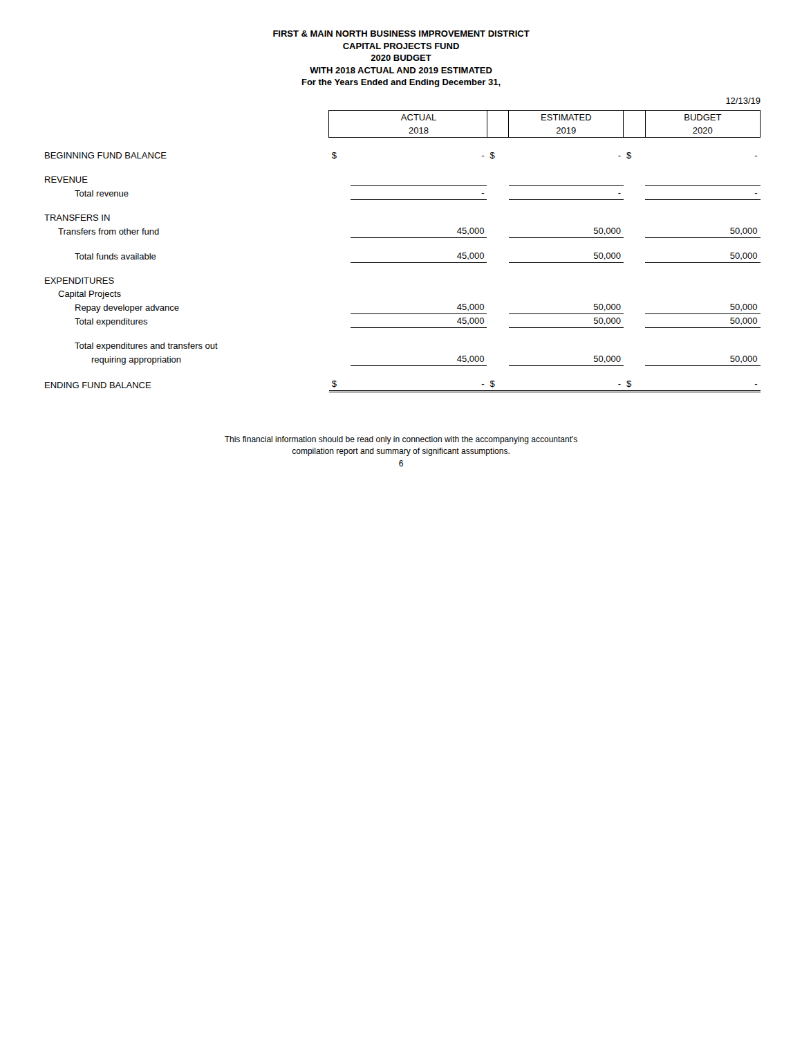FIRST & MAIN NORTH BUSINESS IMPROVEMENT DISTRICT
CAPITAL PROJECTS FUND
2020 BUDGET
WITH 2018 ACTUAL AND 2019 ESTIMATED
For the Years Ended and Ending December 31,
12/13/19
| | | ACTUAL | | ESTIMATED | | BUDGET |
| | | 2018 | | 2019 | | 2020 |
| BEGINNING FUND BALANCE | $ | - | $ | - | $ | - |
| REVENUE | | | | | | |
| Total revenue | | - | | - | | - |
| TRANSFERS IN | | | | | | |
| Transfers from other fund | | 45,000 | | 50,000 | | 50,000 |
| Total funds available | | 45,000 | | 50,000 | | 50,000 |
| EXPENDITURES | | | | | | |
| Capital Projects | | | | | | |
| Repay developer advance | | 45,000 | | 50,000 | | 50,000 |
| Total expenditures | | 45,000 | | 50,000 | | 50,000 |
| Total expenditures and transfers out | | | | | | |
| requiring appropriation | | 45,000 | | 50,000 | | 50,000 |
| ENDING FUND BALANCE | $ | - | $ | - | $ | - |
This financial information should be read only in connection with the accompanying accountant's
compilation report and summary of significant assumptions.
6